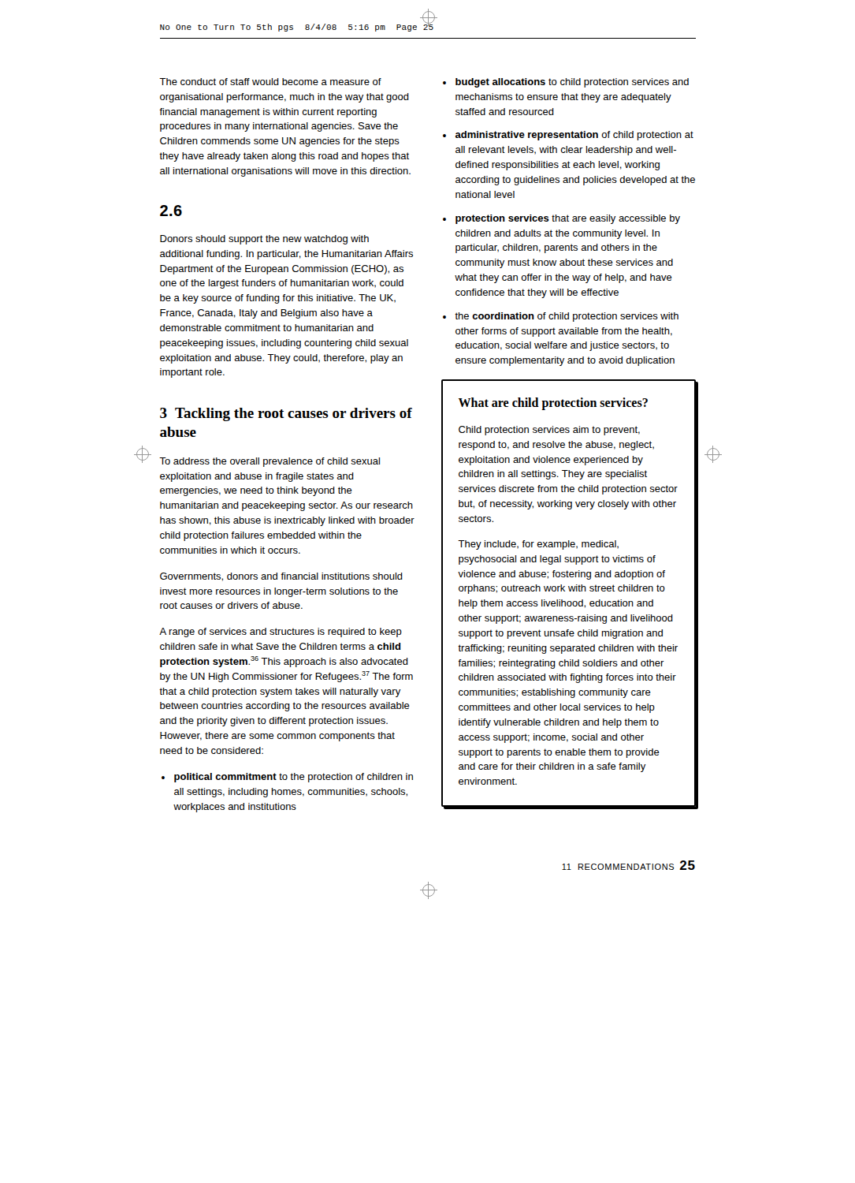No One to Turn To 5th pgs 8/4/08 5:16 pm Page 25
The conduct of staff would become a measure of organisational performance, much in the way that good financial management is within current reporting procedures in many international agencies. Save the Children commends some UN agencies for the steps they have already taken along this road and hopes that all international organisations will move in this direction.
2.6
Donors should support the new watchdog with additional funding. In particular, the Humanitarian Affairs Department of the European Commission (ECHO), as one of the largest funders of humanitarian work, could be a key source of funding for this initiative. The UK, France, Canada, Italy and Belgium also have a demonstrable commitment to humanitarian and peacekeeping issues, including countering child sexual exploitation and abuse. They could, therefore, play an important role.
3 Tackling the root causes or drivers of abuse
To address the overall prevalence of child sexual exploitation and abuse in fragile states and emergencies, we need to think beyond the humanitarian and peacekeeping sector. As our research has shown, this abuse is inextricably linked with broader child protection failures embedded within the communities in which it occurs.
Governments, donors and financial institutions should invest more resources in longer-term solutions to the root causes or drivers of abuse.
A range of services and structures is required to keep children safe in what Save the Children terms a child protection system.36 This approach is also advocated by the UN High Commissioner for Refugees.37 The form that a child protection system takes will naturally vary between countries according to the resources available and the priority given to different protection issues. However, there are some common components that need to be considered:
political commitment to the protection of children in all settings, including homes, communities, schools, workplaces and institutions
budget allocations to child protection services and mechanisms to ensure that they are adequately staffed and resourced
administrative representation of child protection at all relevant levels, with clear leadership and well-defined responsibilities at each level, working according to guidelines and policies developed at the national level
protection services that are easily accessible by children and adults at the community level. In particular, children, parents and others in the community must know about these services and what they can offer in the way of help, and have confidence that they will be effective
the coordination of child protection services with other forms of support available from the health, education, social welfare and justice sectors, to ensure complementarity and to avoid duplication
What are child protection services?
Child protection services aim to prevent, respond to, and resolve the abuse, neglect, exploitation and violence experienced by children in all settings. They are specialist services discrete from the child protection sector but, of necessity, working very closely with other sectors.
They include, for example, medical, psychosocial and legal support to victims of violence and abuse; fostering and adoption of orphans; outreach work with street children to help them access livelihood, education and other support; awareness-raising and livelihood support to prevent unsafe child migration and trafficking; reuniting separated children with their families; reintegrating child soldiers and other children associated with fighting forces into their communities; establishing community care committees and other local services to help identify vulnerable children and help them to access support; income, social and other support to parents to enable them to provide and care for their children in a safe family environment.
11 RECOMMENDATIONS25